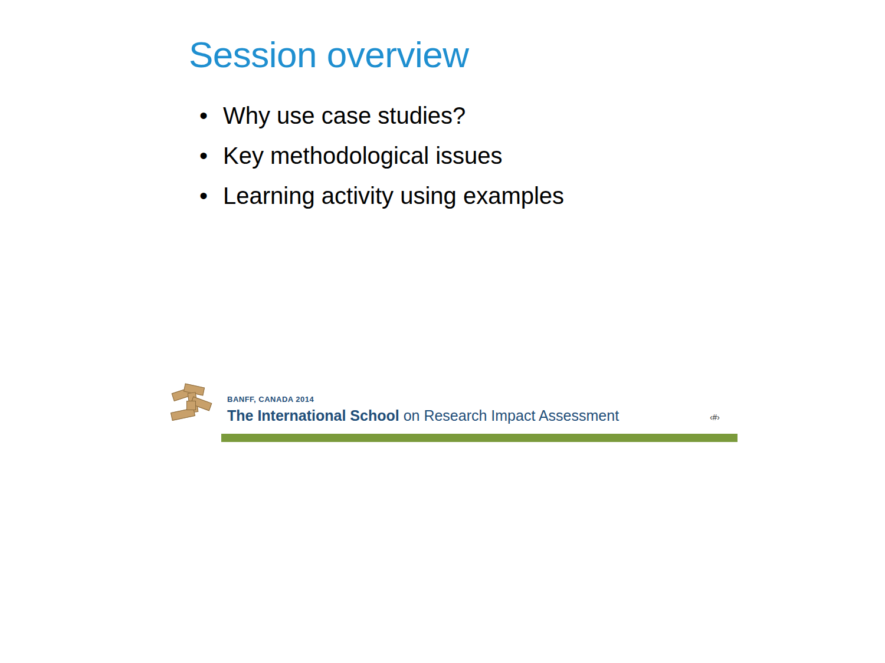Session overview
Why use case studies?
Key methodological issues
Learning activity using examples
BANFF, CANADA 2014
The International School on Research Impact Assessment
‹#›